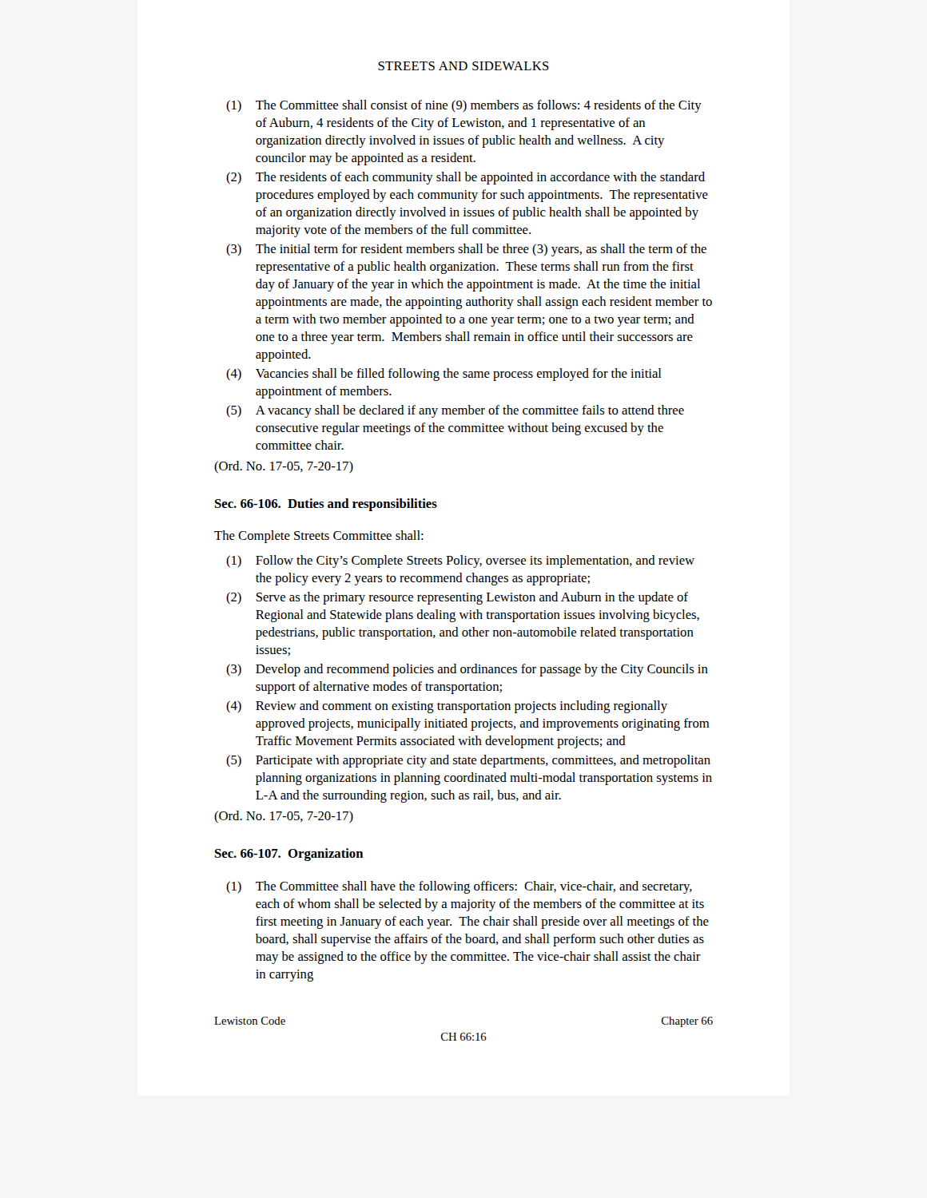STREETS AND SIDEWALKS
(1) The Committee shall consist of nine (9) members as follows: 4 residents of the City of Auburn, 4 residents of the City of Lewiston, and 1 representative of an organization directly involved in issues of public health and wellness. A city councilor may be appointed as a resident.
(2) The residents of each community shall be appointed in accordance with the standard procedures employed by each community for such appointments. The representative of an organization directly involved in issues of public health shall be appointed by majority vote of the members of the full committee.
(3) The initial term for resident members shall be three (3) years, as shall the term of the representative of a public health organization. These terms shall run from the first day of January of the year in which the appointment is made. At the time the initial appointments are made, the appointing authority shall assign each resident member to a term with two member appointed to a one year term; one to a two year term; and one to a three year term. Members shall remain in office until their successors are appointed.
(4) Vacancies shall be filled following the same process employed for the initial appointment of members.
(5) A vacancy shall be declared if any member of the committee fails to attend three consecutive regular meetings of the committee without being excused by the committee chair.
(Ord. No. 17-05, 7-20-17)
Sec. 66-106. Duties and responsibilities
The Complete Streets Committee shall:
(1) Follow the City’s Complete Streets Policy, oversee its implementation, and review the policy every 2 years to recommend changes as appropriate;
(2) Serve as the primary resource representing Lewiston and Auburn in the update of Regional and Statewide plans dealing with transportation issues involving bicycles, pedestrians, public transportation, and other non-automobile related transportation issues;
(3) Develop and recommend policies and ordinances for passage by the City Councils in support of alternative modes of transportation;
(4) Review and comment on existing transportation projects including regionally approved projects, municipally initiated projects, and improvements originating from Traffic Movement Permits associated with development projects; and
(5) Participate with appropriate city and state departments, committees, and metropolitan planning organizations in planning coordinated multi-modal transportation systems in L-A and the surrounding region, such as rail, bus, and air.
(Ord. No. 17-05, 7-20-17)
Sec. 66-107. Organization
(1) The Committee shall have the following officers: Chair, vice-chair, and secretary, each of whom shall be selected by a majority of the members of the committee at its first meeting in January of each year. The chair shall preside over all meetings of the board, shall supervise the affairs of the board, and shall perform such other duties as may be assigned to the office by the committee. The vice-chair shall assist the chair in carrying
Lewiston Code Chapter 66
CH 66:16